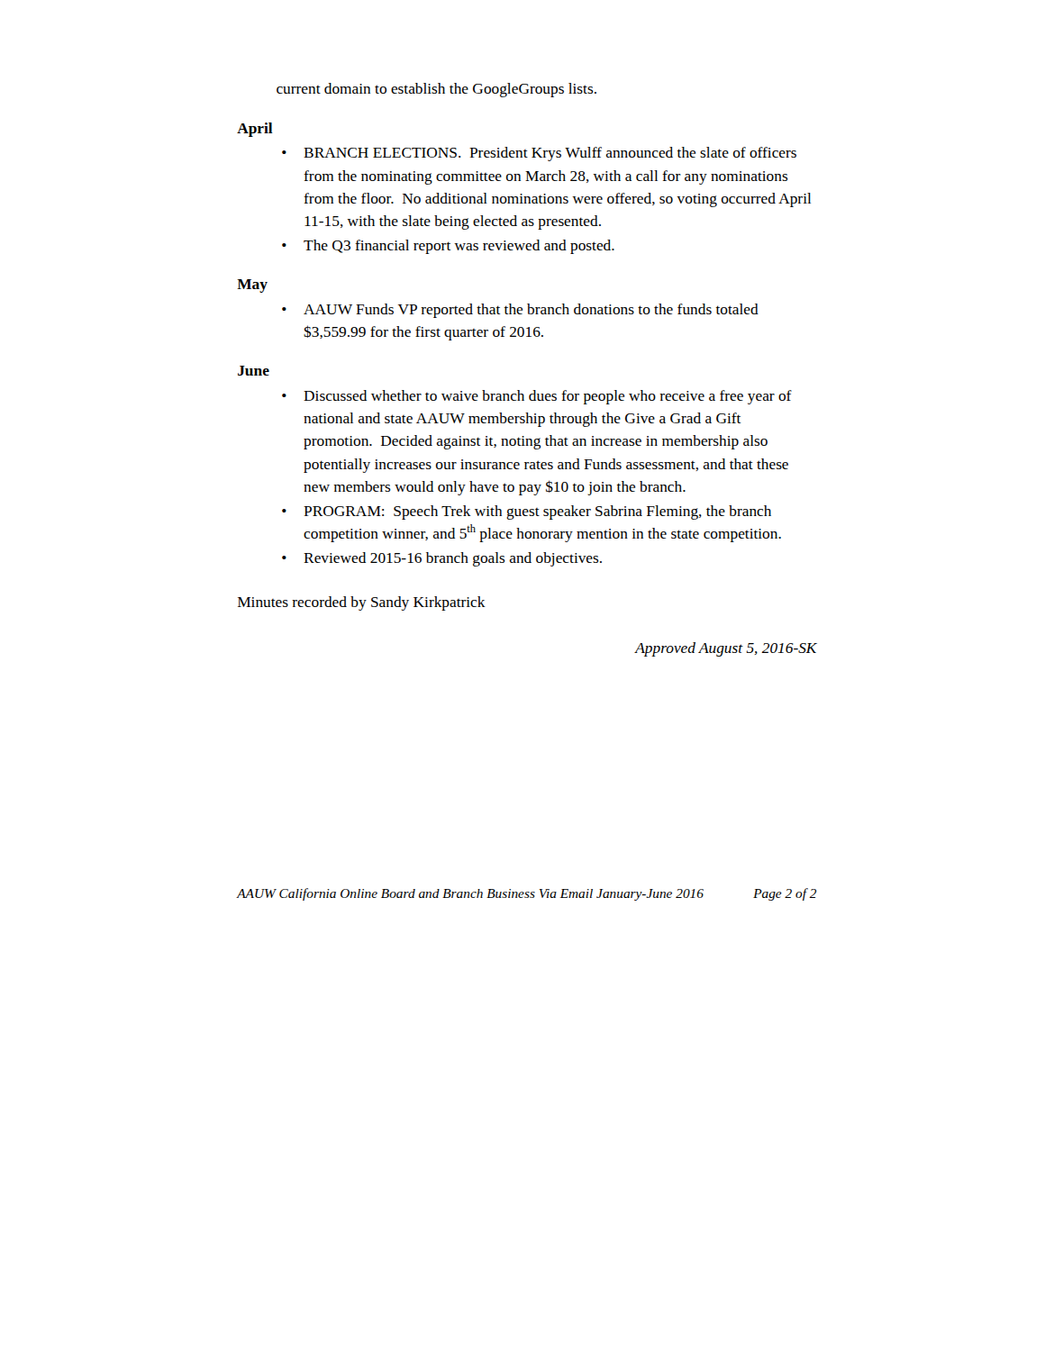current domain to establish the GoogleGroups lists.
April
BRANCH ELECTIONS. President Krys Wulff announced the slate of officers from the nominating committee on March 28, with a call for any nominations from the floor. No additional nominations were offered, so voting occurred April 11-15, with the slate being elected as presented.
The Q3 financial report was reviewed and posted.
May
AAUW Funds VP reported that the branch donations to the funds totaled $3,559.99 for the first quarter of 2016.
June
Discussed whether to waive branch dues for people who receive a free year of national and state AAUW membership through the Give a Grad a Gift promotion. Decided against it, noting that an increase in membership also potentially increases our insurance rates and Funds assessment, and that these new members would only have to pay $10 to join the branch.
PROGRAM: Speech Trek with guest speaker Sabrina Fleming, the branch competition winner, and 5th place honorary mention in the state competition.
Reviewed 2015-16 branch goals and objectives.
Minutes recorded by Sandy Kirkpatrick
Approved August 5, 2016-SK
AAUW California Online Board and Branch Business Via Email January-June 2016 Page 2 of 2